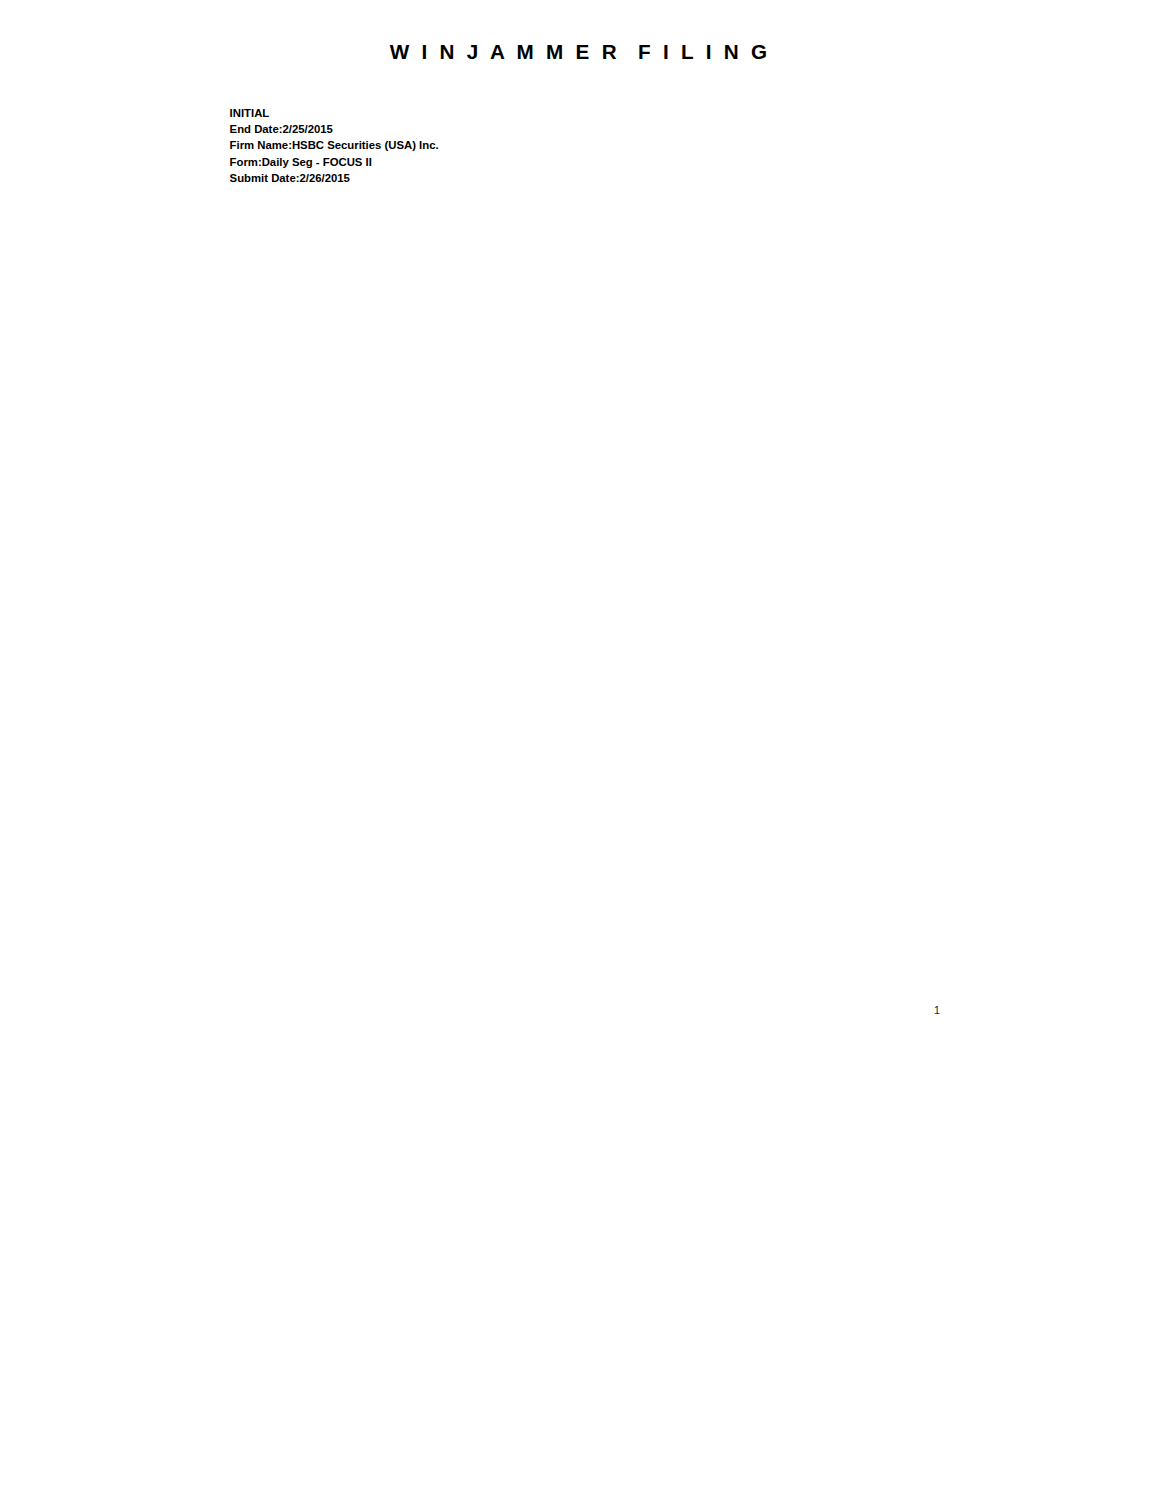W I N J A M M E R F I L I N G
INITIAL
End Date:2/25/2015
Firm Name:HSBC Securities (USA) Inc.
Form:Daily Seg - FOCUS II
Submit Date:2/26/2015
1